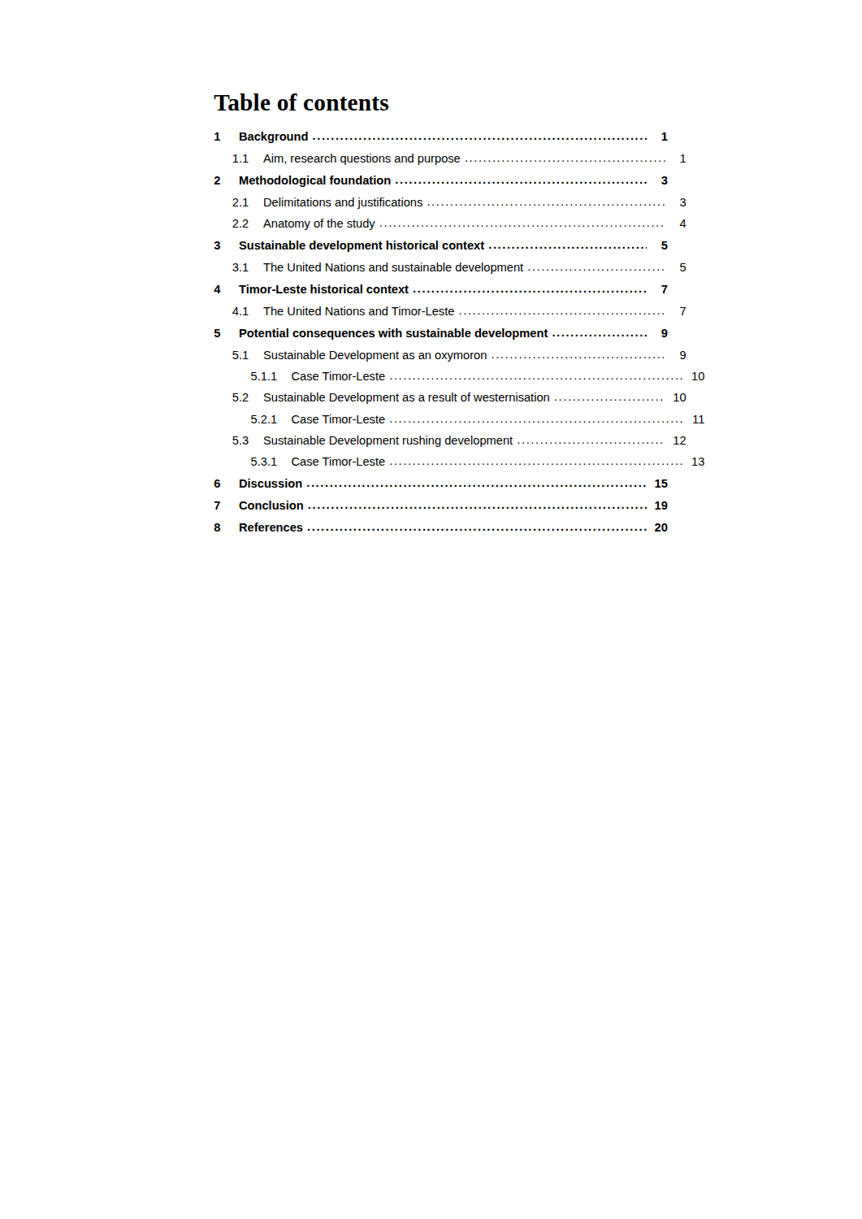Table of contents
1 Background .................................................................................................................. 1
1.1 Aim, research questions and purpose ..................................................................................... 1
2 Methodological foundation ................................................................................................. 3
2.1 Delimitations and justifications .............................................................................................. 3
2.2 Anatomy of the study ............................................................................................................. 4
3 Sustainable development historical context ............................................................................. 5
3.1 The United Nations and sustainable development ................................................................ 5
4 Timor-Leste historical context ............................................................................................. 7
4.1 The United Nations and Timor-Leste ..................................................................................... 7
5 Potential consequences with sustainable development ......................................................... 9
5.1 Sustainable Development as an oxymoron ............................................................................. 9
5.1.1 Case Timor-Leste ......................................................................................................... 10
5.2 Sustainable Development as a result of westernisation ....................................................... 10
5.2.1 Case Timor-Leste ......................................................................................................... 11
5.3 Sustainable Development rushing development .................................................................. 12
5.3.1 Case Timor-Leste ......................................................................................................... 13
6 Discussion ..................................................................................................................... 15
7 Conclusion .................................................................................................................... 19
8 References .................................................................................................................... 20